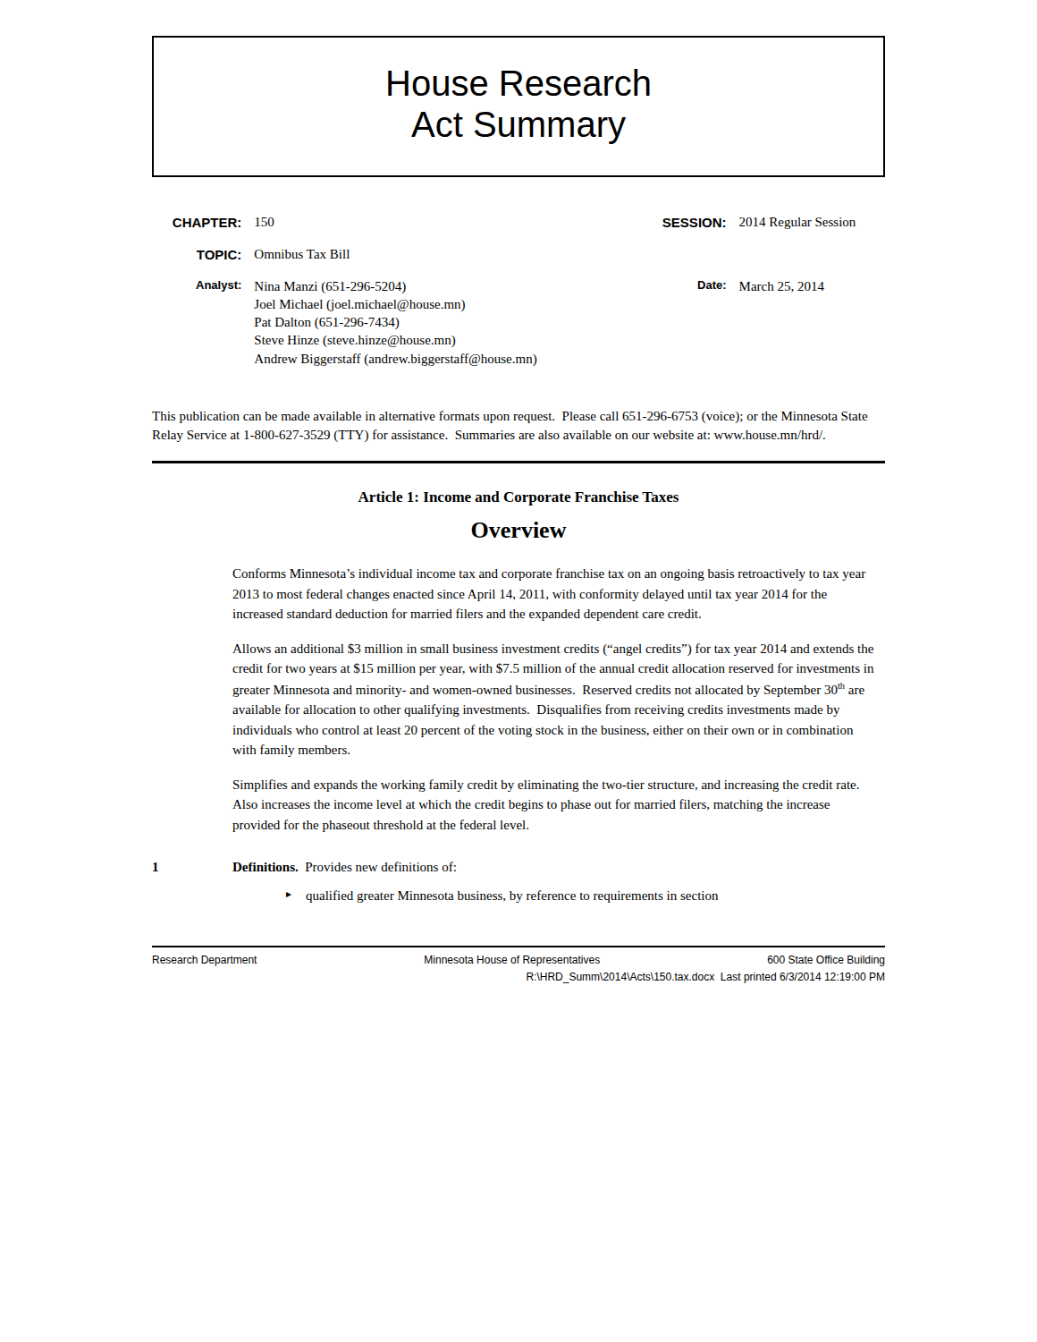House Research
Act Summary
| CHAPTER: | 150 | | SESSION: | 2014 Regular Session |
| TOPIC: | Omnibus Tax Bill |
| Analyst: | Nina Manzi (651-296-5204) Joel Michael (joel.michael@house.mn) Pat Dalton (651-296-7434) Steve Hinze (steve.hinze@house.mn) Andrew Biggerstaff (andrew.biggerstaff@house.mn) | | Date: | March 25, 2014 |
This publication can be made available in alternative formats upon request. Please call 651-296-6753 (voice); or the Minnesota State Relay Service at 1-800-627-3529 (TTY) for assistance. Summaries are also available on our website at: www.house.mn/hrd/.
Article 1: Income and Corporate Franchise Taxes
Overview
Conforms Minnesota’s individual income tax and corporate franchise tax on an ongoing basis retroactively to tax year 2013 to most federal changes enacted since April 14, 2011, with conformity delayed until tax year 2014 for the increased standard deduction for married filers and the expanded dependent care credit.
Allows an additional $3 million in small business investment credits (“angel credits”) for tax year 2014 and extends the credit for two years at $15 million per year, with $7.5 million of the annual credit allocation reserved for investments in greater Minnesota and minority- and women-owned businesses. Reserved credits not allocated by September 30th are available for allocation to other qualifying investments. Disqualifies from receiving credits investments made by individuals who control at least 20 percent of the voting stock in the business, either on their own or in combination with family members.
Simplifies and expands the working family credit by eliminating the two-tier structure, and increasing the credit rate. Also increases the income level at which the credit begins to phase out for married filers, matching the increase provided for the phaseout threshold at the federal level.
1
Definitions. Provides new definitions of:
qualified greater Minnesota business, by reference to requirements in section
Research Department
Minnesota House of Representatives
600 State Office Building
R:\HRD_Summ\2014\Acts\150.tax.docx Last printed 6/3/2014 12:19:00 PM